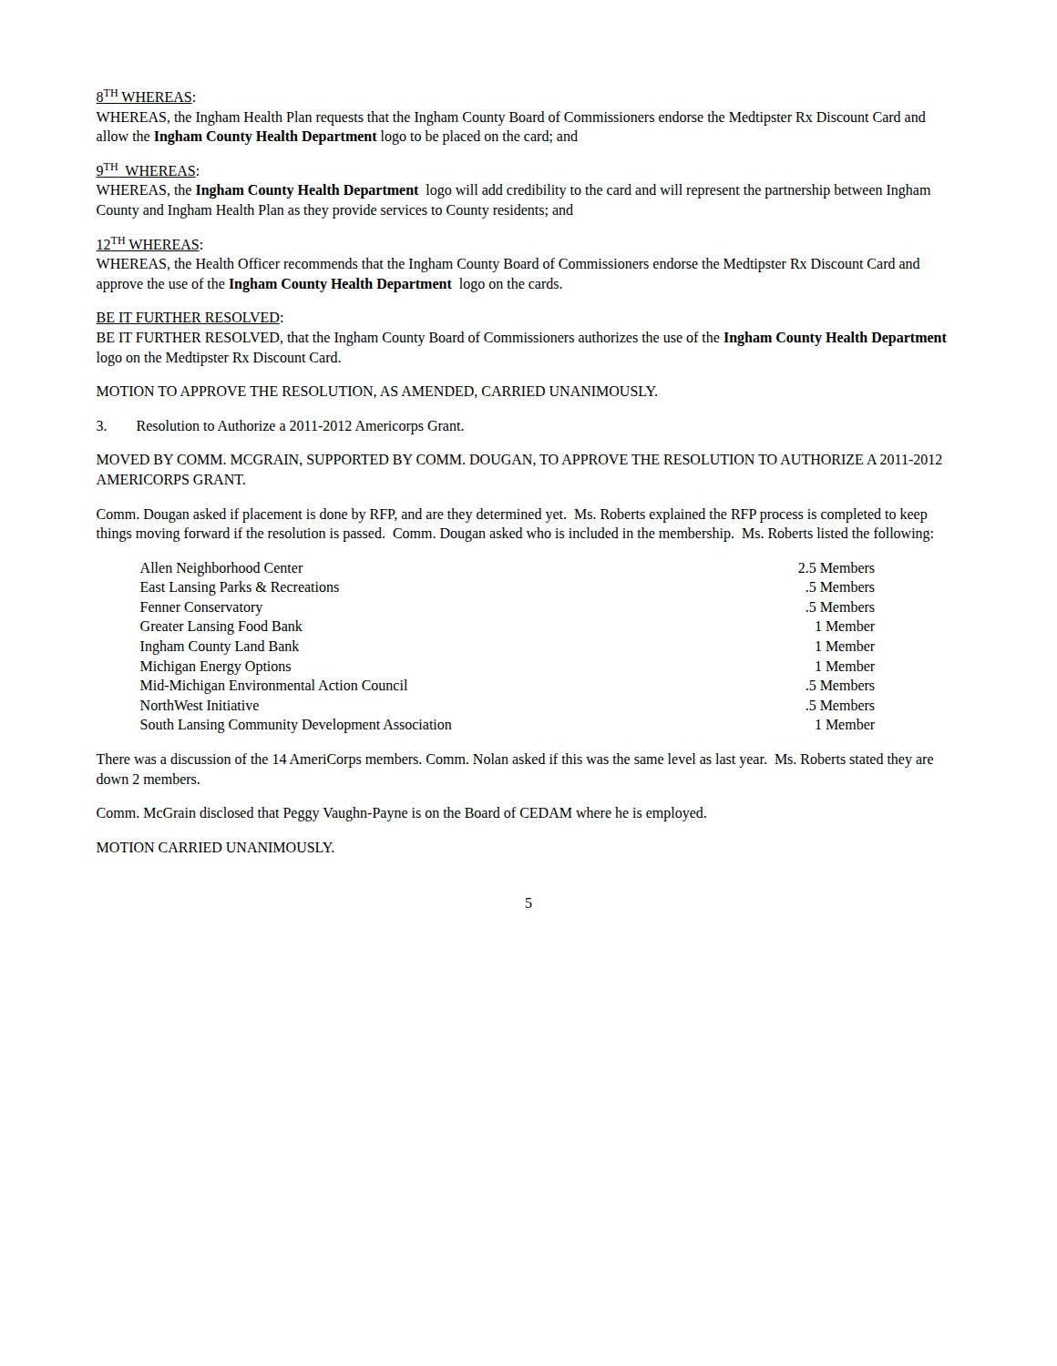8TH WHEREAS:
WHEREAS, the Ingham Health Plan requests that the Ingham County Board of Commissioners endorse the Medtipster Rx Discount Card and allow the Ingham County Health Department logo to be placed on the card; and
9TH WHEREAS:
WHEREAS, the Ingham County Health Department logo will add credibility to the card and will represent the partnership between Ingham County and Ingham Health Plan as they provide services to County residents; and
12TH WHEREAS:
WHEREAS, the Health Officer recommends that the Ingham County Board of Commissioners endorse the Medtipster Rx Discount Card and approve the use of the Ingham County Health Department logo on the cards.
BE IT FURTHER RESOLVED:
BE IT FURTHER RESOLVED, that the Ingham County Board of Commissioners authorizes the use of the Ingham County Health Department logo on the Medtipster Rx Discount Card.
MOTION TO APPROVE THE RESOLUTION, AS AMENDED, CARRIED UNANIMOUSLY.
3. Resolution to Authorize a 2011-2012 Americorps Grant.
MOVED BY COMM. MCGRAIN, SUPPORTED BY COMM. DOUGAN, TO APPROVE THE RESOLUTION TO AUTHORIZE A 2011-2012 AMERICORPS GRANT.
Comm. Dougan asked if placement is done by RFP, and are they determined yet. Ms. Roberts explained the RFP process is completed to keep things moving forward if the resolution is passed. Comm. Dougan asked who is included in the membership. Ms. Roberts listed the following:
| Allen Neighborhood Center | 2.5 Members |
| East Lansing Parks & Recreations | .5 Members |
| Fenner Conservatory | .5 Members |
| Greater Lansing Food Bank | 1 Member |
| Ingham County Land Bank | 1 Member |
| Michigan Energy Options | 1 Member |
| Mid-Michigan Environmental Action Council | .5 Members |
| NorthWest Initiative | .5 Members |
| South Lansing Community Development Association | 1 Member |
There was a discussion of the 14 AmeriCorps members. Comm. Nolan asked if this was the same level as last year. Ms. Roberts stated they are down 2 members.
Comm. McGrain disclosed that Peggy Vaughn-Payne is on the Board of CEDAM where he is employed.
MOTION CARRIED UNANIMOUSLY.
5